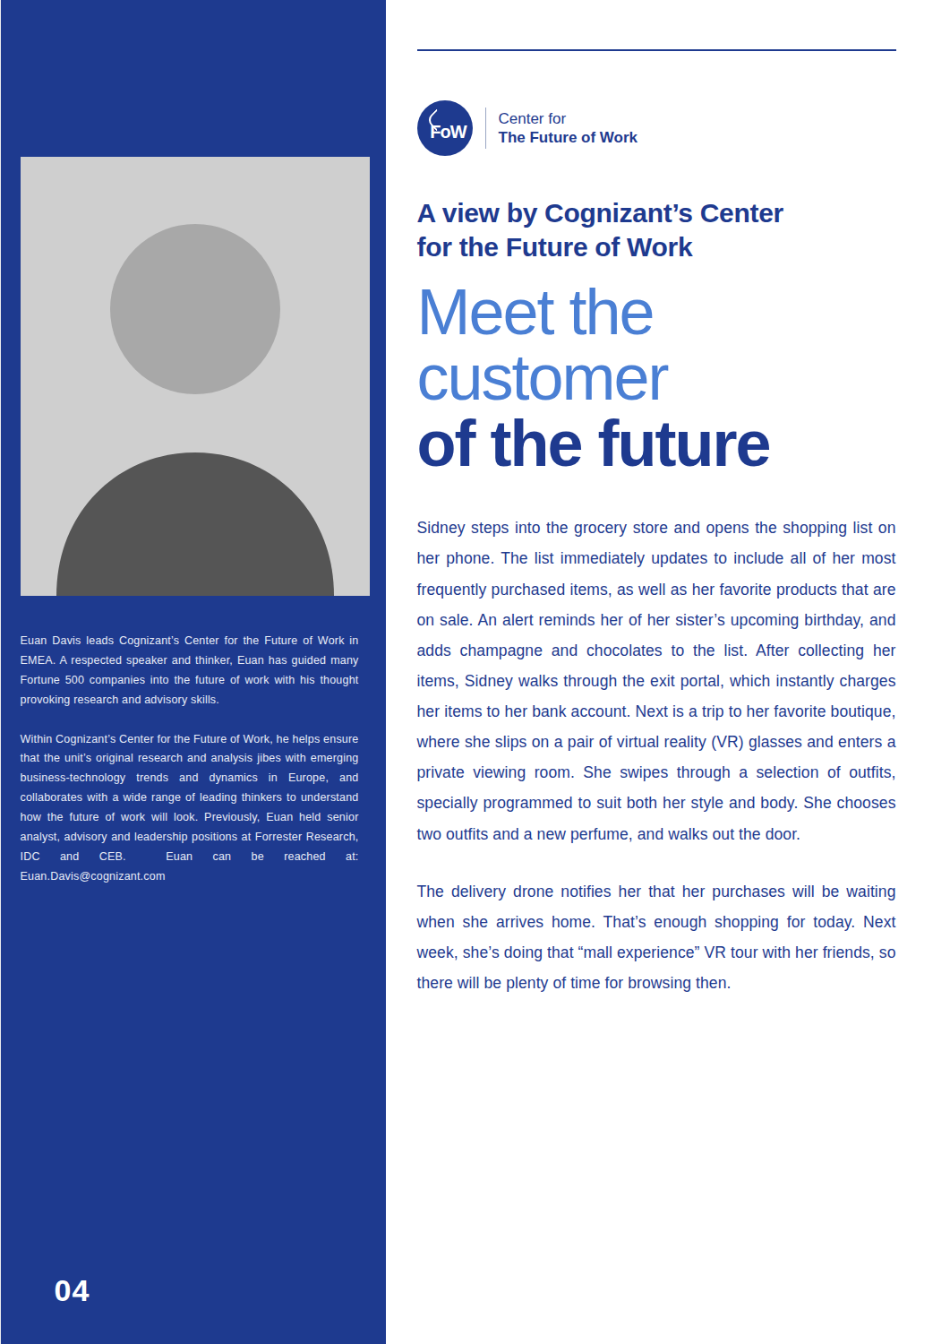Euan Davis leads Cognizant’s Center for the Future of Work in EMEA. A respected speaker and thinker, Euan has guided many Fortune 500 companies into the future of work with his thought provoking research and advisory skills.
Within Cognizant’s Center for the Future of Work, he helps ensure that the unit’s original research and analysis jibes with emerging business-technology trends and dynamics in Europe, and collaborates with a wide range of leading thinkers to understand how the future of work will look. Previously, Euan held senior analyst, advisory and leadership positions at Forrester Research, IDC and CEB. Euan can be reached at: Euan.Davis@cognizant.com
04
FoW
Center for The Future of Work
A view by Cognizant’s Center
for the Future of Work
Meet the customer of the future
Sidney steps into the grocery store and opens the shopping list on her phone. The list immediately updates to include all of her most frequently purchased items, as well as her favorite products that are on sale. An alert reminds her of her sister’s upcoming birthday, and adds champagne and chocolates to the list. After collecting her items, Sidney walks through the exit portal, which instantly charges her items to her bank account. Next is a trip to her favorite boutique, where she slips on a pair of virtual reality (VR) glasses and enters a private viewing room. She swipes through a selection of outfits, specially programmed to suit both her style and body. She chooses two outfits and a new perfume, and walks out the door.
The delivery drone notifies her that her purchases will be waiting when she arrives home. That’s enough shopping for today. Next week, she’s doing that “mall experience” VR tour with her friends, so there will be plenty of time for browsing then.